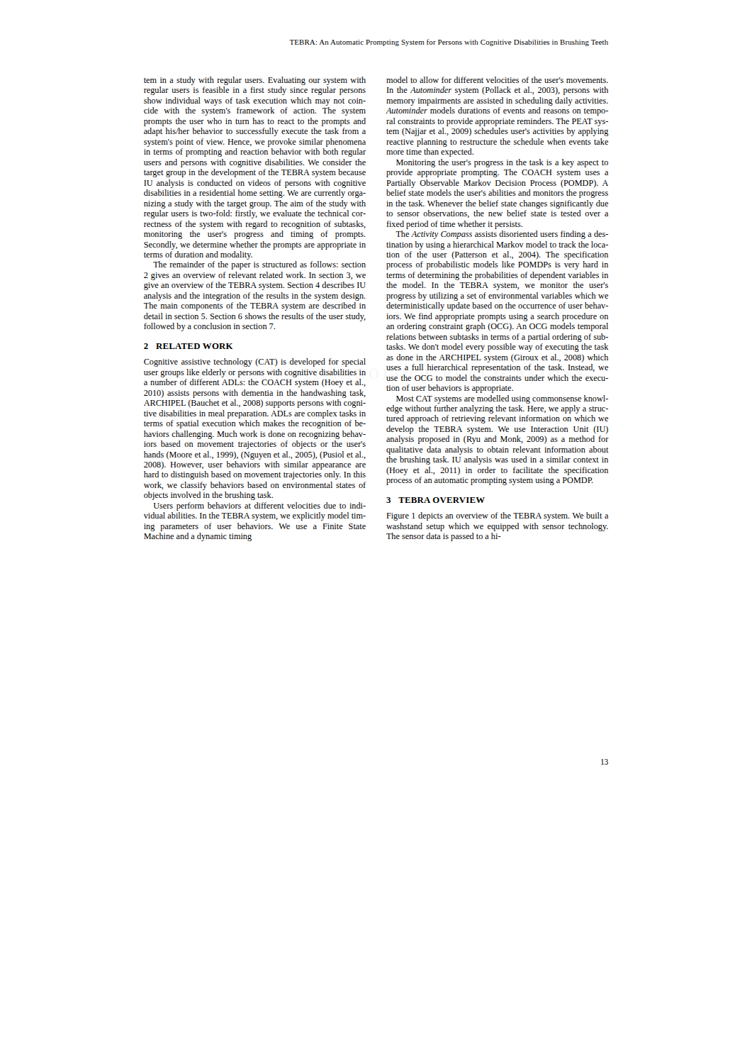TEBRA: An Automatic Prompting System for Persons with Cognitive Disabilities in Brushing Teeth
SCIENCE AND TECHNOLOGY PUBLICATIONS
tem in a study with regular users. Evaluating our system with regular users is feasible in a first study since regular persons show individual ways of task execution which may not coincide with the system's framework of action. The system prompts the user who in turn has to react to the prompts and adapt his/her behavior to successfully execute the task from a system's point of view. Hence, we provoke similar phenomena in terms of prompting and reaction behavior with both regular users and persons with cognitive disabilities. We consider the target group in the development of the TEBRA system because IU analysis is conducted on videos of persons with cognitive disabilities in a residential home setting. We are currently organizing a study with the target group. The aim of the study with regular users is two-fold: firstly, we evaluate the technical correctness of the system with regard to recognition of subtasks, monitoring the user's progress and timing of prompts. Secondly, we determine whether the prompts are appropriate in terms of duration and modality.
The remainder of the paper is structured as follows: section 2 gives an overview of relevant related work. In section 3, we give an overview of the TEBRA system. Section 4 describes IU analysis and the integration of the results in the system design. The main components of the TEBRA system are described in detail in section 5. Section 6 shows the results of the user study, followed by a conclusion in section 7.
2 RELATED WORK
Cognitive assistive technology (CAT) is developed for special user groups like elderly or persons with cognitive disabilities in a number of different ADLs: the COACH system (Hoey et al., 2010) assists persons with dementia in the handwashing task, ARCHIPEL (Bauchet et al., 2008) supports persons with cognitive disabilities in meal preparation. ADLs are complex tasks in terms of spatial execution which makes the recognition of behaviors challenging. Much work is done on recognizing behaviors based on movement trajectories of objects or the user's hands (Moore et al., 1999), (Nguyen et al., 2005), (Pusiol et al., 2008). However, user behaviors with similar appearance are hard to distinguish based on movement trajectories only. In this work, we classify behaviors based on environmental states of objects involved in the brushing task.
Users perform behaviors at different velocities due to individual abilities. In the TEBRA system, we explicitly model timing parameters of user behaviors. We use a Finite State Machine and a dynamic timing
model to allow for different velocities of the user's movements. In the Autominder system (Pollack et al., 2003), persons with memory impairments are assisted in scheduling daily activities. Autominder models durations of events and reasons on temporal constraints to provide appropriate reminders. The PEAT system (Najjar et al., 2009) schedules user's activities by applying reactive planning to restructure the schedule when events take more time than expected.
Monitoring the user's progress in the task is a key aspect to provide appropriate prompting. The COACH system uses a Partially Observable Markov Decision Process (POMDP). A belief state models the user's abilities and monitors the progress in the task. Whenever the belief state changes significantly due to sensor observations, the new belief state is tested over a fixed period of time whether it persists.
The Activity Compass assists disoriented users finding a destination by using a hierarchical Markov model to track the location of the user (Patterson et al., 2004). The specification process of probabilistic models like POMDPs is very hard in terms of determining the probabilities of dependent variables in the model. In the TEBRA system, we monitor the user's progress by utilizing a set of environmental variables which we deterministically update based on the occurrence of user behaviors. We find appropriate prompts using a search procedure on an ordering constraint graph (OCG). An OCG models temporal relations between subtasks in terms of a partial ordering of subtasks. We don't model every possible way of executing the task as done in the ARCHIPEL system (Giroux et al., 2008) which uses a full hierarchical representation of the task. Instead, we use the OCG to model the constraints under which the execution of user behaviors is appropriate.
Most CAT systems are modelled using commonsense knowledge without further analyzing the task. Here, we apply a structured approach of retrieving relevant information on which we develop the TEBRA system. We use Interaction Unit (IU) analysis proposed in (Ryu and Monk, 2009) as a method for qualitative data analysis to obtain relevant information about the brushing task. IU analysis was used in a similar context in (Hoey et al., 2011) in order to facilitate the specification process of an automatic prompting system using a POMDP.
3 TEBRA OVERVIEW
Figure 1 depicts an overview of the TEBRA system. We built a washstand setup which we equipped with sensor technology. The sensor data is passed to a hi-
13